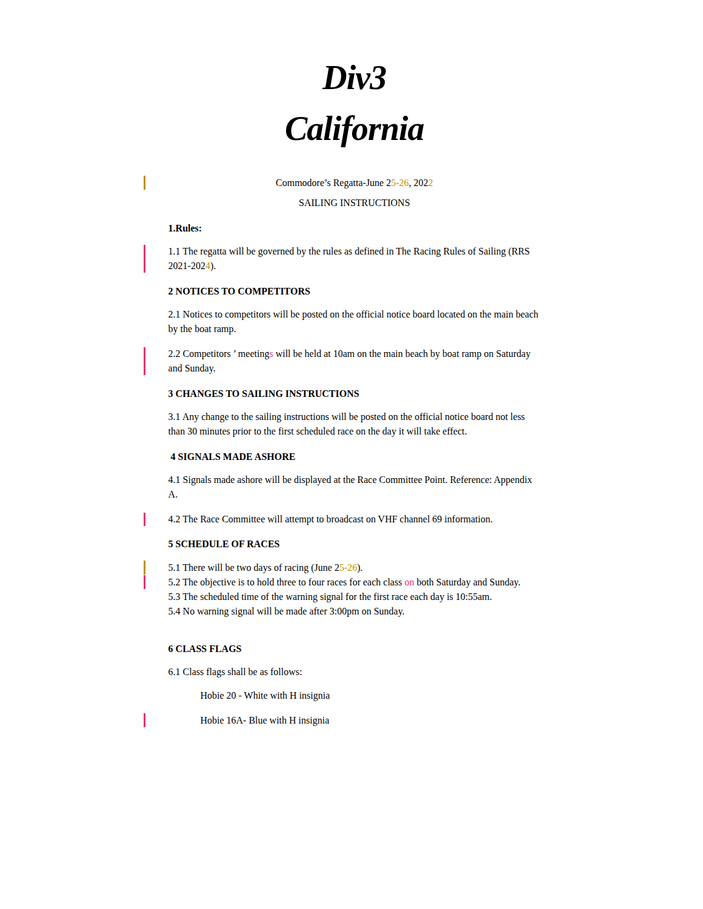Div3
California
Commodore’s Regatta-June 25-26, 2022
SAILING INSTRUCTIONS
1.Rules:
1.1 The regatta will be governed by the rules as defined in The Racing Rules of Sailing (RRS 2021-2024).
2 NOTICES TO COMPETITORS
2.1 Notices to competitors will be posted on the official notice board located on the main beach by the boat ramp.
2.2 Competitors ’ meetings will be held at 10am on the main beach by boat ramp on Saturday and Sunday.
3 CHANGES TO SAILING INSTRUCTIONS
3.1 Any change to the sailing instructions will be posted on the official notice board not less than 30 minutes prior to the first scheduled race on the day it will take effect.
4 SIGNALS MADE ASHORE
4.1 Signals made ashore will be displayed at the Race Committee Point. Reference: Appendix A.
4.2 The Race Committee will attempt to broadcast on VHF channel 69 information.
5 SCHEDULE OF RACES
5.1 There will be two days of racing (June 25-26).
5.2 The objective is to hold three to four races for each class on both Saturday and Sunday.
5.3 The scheduled time of the warning signal for the first race each day is 10:55am.
5.4 No warning signal will be made after 3:00pm on Sunday.
6 CLASS FLAGS
6.1 Class flags shall be as follows:
Hobie 20 - White with H insignia
Hobie 16A- Blue with H insignia